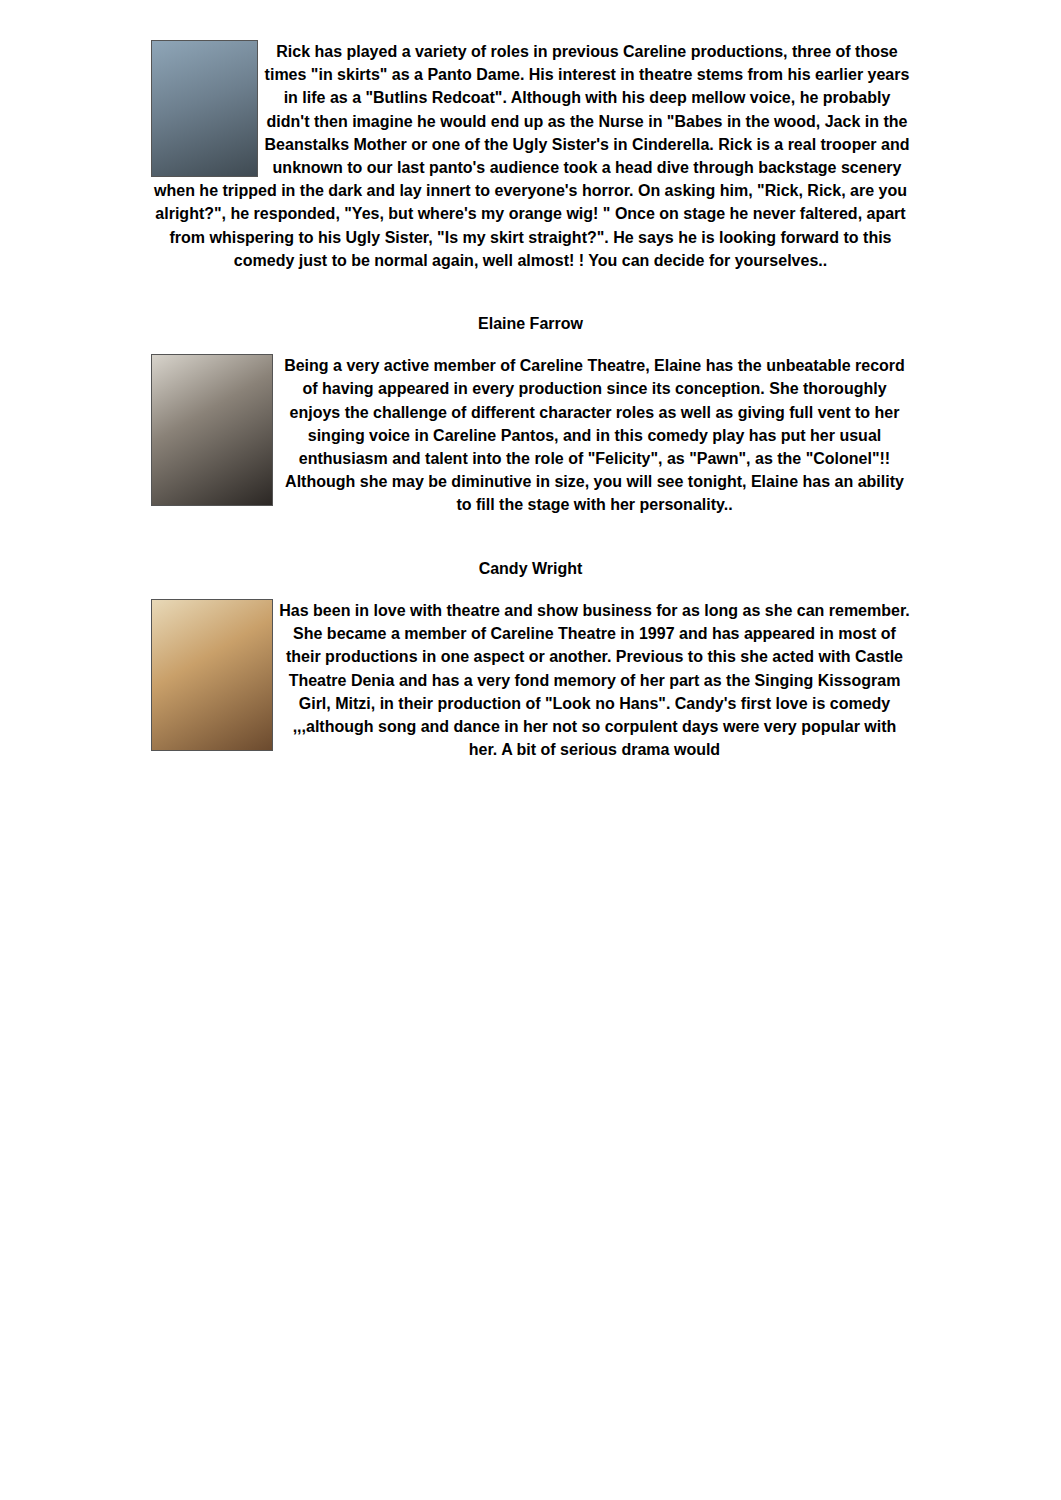Rick has played a variety of roles in previous Careline productions, three of those times "in skirts" as a Panto Dame. His interest in theatre stems from his earlier years in life as a "Butlins Redcoat". Although with his deep mellow voice, he probably didn't then imagine he would end up as the Nurse in "Babes in the wood, Jack in the Beanstalks Mother or one of the Ugly Sister's in Cinderella. Rick is a real trooper and unknown to our last panto's audience took a head dive through backstage scenery when he tripped in the dark and lay innert to everyone's horror. On asking him, "Rick, Rick, are you alright?", he responded, "Yes, but where's my orange wig! " Once on stage he never faltered, apart from whispering to his Ugly Sister, "Is my skirt straight?". He says he is looking forward to this comedy just to be normal again, well almost! ! You can decide for yourselves..
Elaine Farrow
Being a very active member of Careline Theatre, Elaine has the unbeatable record of having appeared in every production since its conception. She thoroughly enjoys the challenge of different character roles as well as giving full vent to her singing voice in Careline Pantos, and in this comedy play has put her usual enthusiasm and talent into the role of "Felicity", as "Pawn", as the "Colonel"!! Although she may be diminutive in size, you will see tonight, Elaine has an ability to fill the stage with her personality..
Candy Wright
Has been in love with theatre and show business for as long as she can remember. She became a member of Careline Theatre in 1997 and has appeared in most of their productions in one aspect or another. Previous to this she acted with Castle Theatre Denia and has a very fond memory of her part as the Singing Kissogram Girl, Mitzi, in their production of "Look no Hans". Candy's first love is comedy ,,,although song and dance in her not so corpulent days were very popular with her. A bit of serious drama would